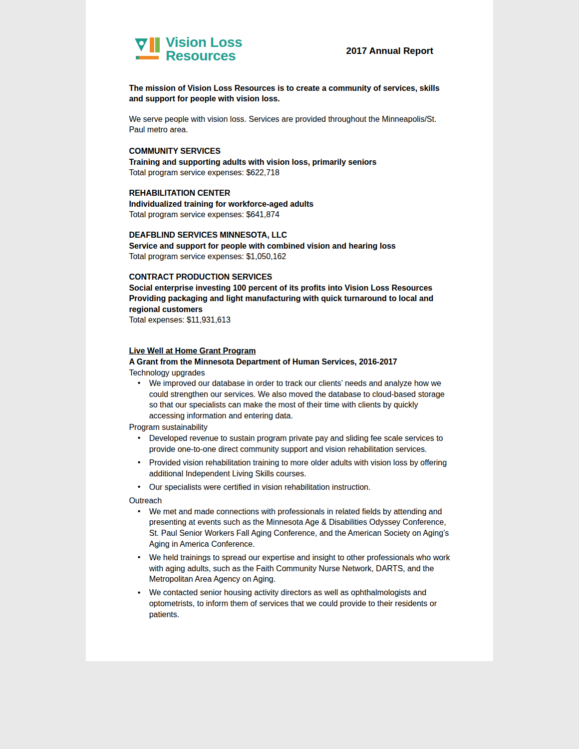Vision LossResources
2017 Annual Report
The mission of Vision Loss Resources is to create a community of services, skills and support for people with vision loss.
We serve people with vision loss. Services are provided throughout the Minneapolis/St. Paul metro area.
COMMUNITY SERVICES
Training and supporting adults with vision loss, primarily seniors
Total program service expenses: $622,718
REHABILITATION CENTER
Individualized training for workforce-aged adults
Total program service expenses: $641,874
DEAFBLIND SERVICES MINNESOTA, LLC
Service and support for people with combined vision and hearing loss
Total program service expenses: $1,050,162
CONTRACT PRODUCTION SERVICES
Social enterprise investing 100 percent of its profits into Vision Loss Resources
Providing packaging and light manufacturing with quick turnaround to local and regional customers
Total expenses: $11,931,613
Live Well at Home Grant Program
A Grant from the Minnesota Department of Human Services, 2016-2017
Technology upgrades
We improved our database in order to track our clients’ needs and analyze how we could strengthen our services. We also moved the database to cloud-based storage so that our specialists can make the most of their time with clients by quickly accessing information and entering data.
Program sustainability
Developed revenue to sustain program private pay and sliding fee scale services to provide one-to-one direct community support and vision rehabilitation services.
Provided vision rehabilitation training to more older adults with vision loss by offering additional Independent Living Skills courses.
Our specialists were certified in vision rehabilitation instruction.
Outreach
We met and made connections with professionals in related fields by attending and presenting at events such as the Minnesota Age & Disabilities Odyssey Conference, St. Paul Senior Workers Fall Aging Conference, and the American Society on Aging’s Aging in America Conference.
We held trainings to spread our expertise and insight to other professionals who work with aging adults, such as the Faith Community Nurse Network, DARTS, and the Metropolitan Area Agency on Aging.
We contacted senior housing activity directors as well as ophthalmologists and optometrists, to inform them of services that we could provide to their residents or patients.